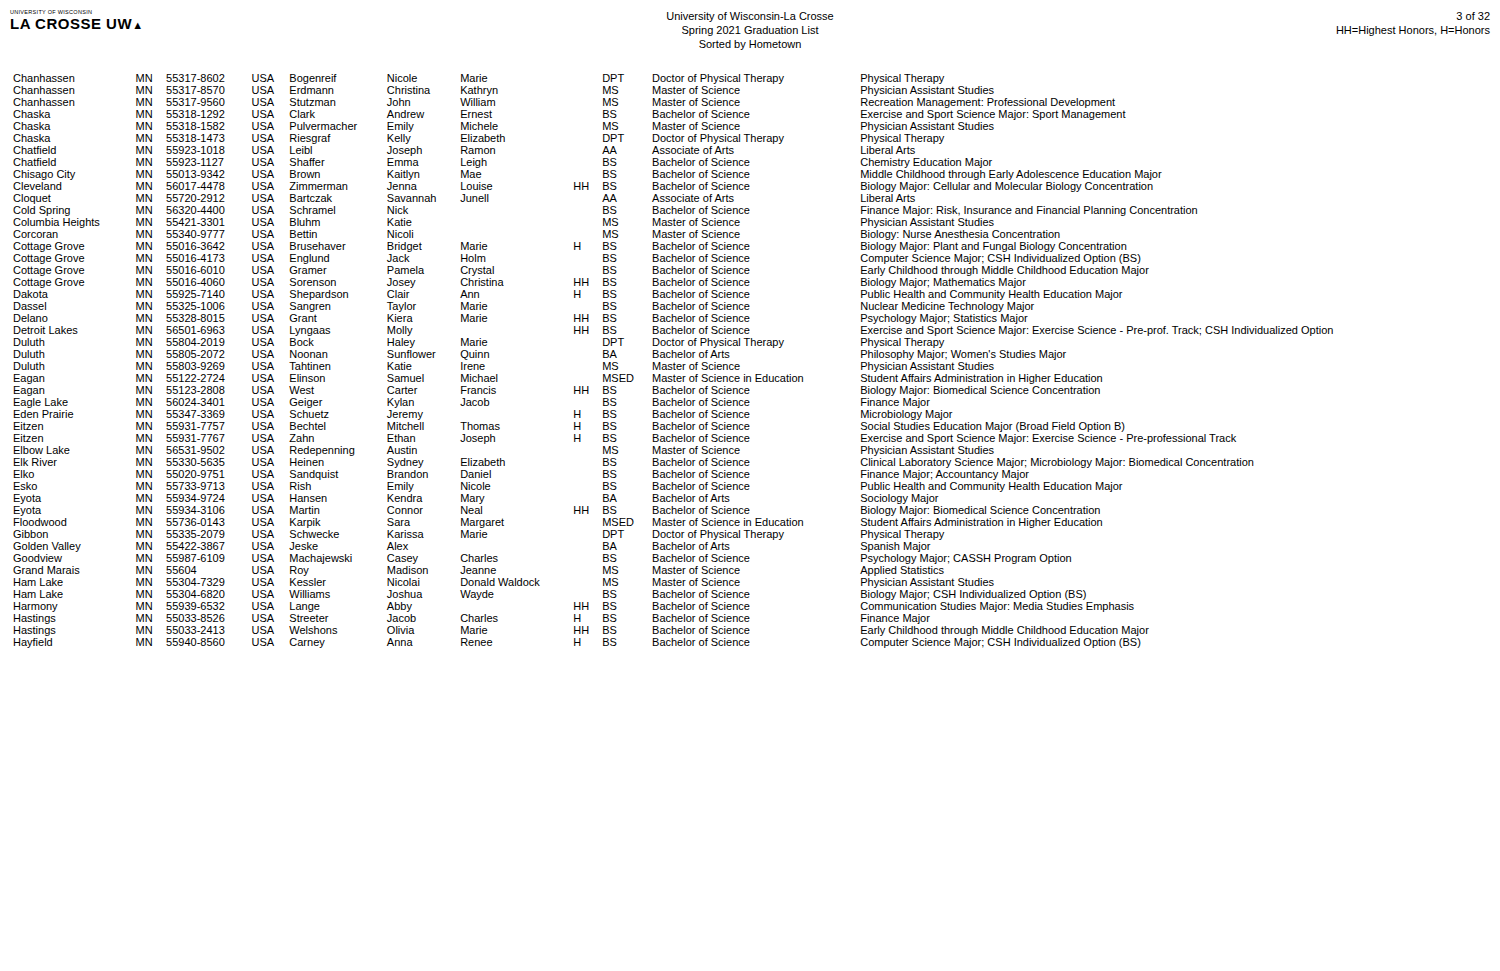UNIVERSITY OF WISCONSIN LA CROSSE UW▲
University of Wisconsin-La Crosse
Spring 2021 Graduation List
Sorted by Hometown
3 of 32
HH=Highest Honors, H=Honors
| Chanhassen | MN | 55317-8602 | USA | Bogenreif | Nicole | Marie | | DPT | Doctor of Physical Therapy | Physical Therapy |
| Chanhassen | MN | 55317-8570 | USA | Erdmann | Christina | Kathryn | | MS | Master of Science | Physician Assistant Studies |
| Chanhassen | MN | 55317-9560 | USA | Stutzman | John | William | | MS | Master of Science | Recreation Management: Professional Development |
| Chaska | MN | 55318-1292 | USA | Clark | Andrew | Ernest | | BS | Bachelor of Science | Exercise and Sport Science Major: Sport Management |
| Chaska | MN | 55318-1582 | USA | Pulvermacher | Emily | Michele | | MS | Master of Science | Physician Assistant Studies |
| Chaska | MN | 55318-1473 | USA | Riesgraf | Kelly | Elizabeth | | DPT | Doctor of Physical Therapy | Physical Therapy |
| Chatfield | MN | 55923-1018 | USA | Leibl | Joseph | Ramon | | AA | Associate of Arts | Liberal Arts |
| Chatfield | MN | 55923-1127 | USA | Shaffer | Emma | Leigh | | BS | Bachelor of Science | Chemistry Education Major |
| Chisago City | MN | 55013-9342 | USA | Brown | Kaitlyn | Mae | | BS | Bachelor of Science | Middle Childhood through Early Adolescence Education Major |
| Cleveland | MN | 56017-4478 | USA | Zimmerman | Jenna | Louise | HH | BS | Bachelor of Science | Biology Major: Cellular and Molecular Biology Concentration |
| Cloquet | MN | 55720-2912 | USA | Bartczak | Savannah | Junell | | AA | Associate of Arts | Liberal Arts |
| Cold Spring | MN | 56320-4400 | USA | Schramel | Nick | | | BS | Bachelor of Science | Finance Major: Risk, Insurance and Financial Planning Concentration |
| Columbia Heights | MN | 55421-3301 | USA | Bluhm | Katie | | | MS | Master of Science | Physician Assistant Studies |
| Corcoran | MN | 55340-9777 | USA | Bettin | Nicoli | | | MS | Master of Science | Biology: Nurse Anesthesia Concentration |
| Cottage Grove | MN | 55016-3642 | USA | Brusehaver | Bridget | Marie | H | BS | Bachelor of Science | Biology Major: Plant and Fungal Biology Concentration |
| Cottage Grove | MN | 55016-4173 | USA | Englund | Jack | Holm | | BS | Bachelor of Science | Computer Science Major; CSH Individualized Option (BS) |
| Cottage Grove | MN | 55016-6010 | USA | Gramer | Pamela | Crystal | | BS | Bachelor of Science | Early Childhood through Middle Childhood Education Major |
| Cottage Grove | MN | 55016-4060 | USA | Sorenson | Josey | Christina | HH | BS | Bachelor of Science | Biology Major; Mathematics Major |
| Dakota | MN | 55925-7140 | USA | Shepardson | Clair | Ann | H | BS | Bachelor of Science | Public Health and Community Health Education Major |
| Dassel | MN | 55325-1006 | USA | Sangren | Taylor | Marie | | BS | Bachelor of Science | Nuclear Medicine Technology Major |
| Delano | MN | 55328-8015 | USA | Grant | Kiera | Marie | HH | BS | Bachelor of Science | Psychology Major; Statistics Major |
| Detroit Lakes | MN | 56501-6963 | USA | Lyngaas | Molly | | HH | BS | Bachelor of Science | Exercise and Sport Science Major: Exercise Science - Pre-prof. Track; CSH Individualized Option |
| Duluth | MN | 55804-2019 | USA | Bock | Haley | Marie | | DPT | Doctor of Physical Therapy | Physical Therapy |
| Duluth | MN | 55805-2072 | USA | Noonan | Sunflower | Quinn | | BA | Bachelor of Arts | Philosophy Major; Women's Studies Major |
| Duluth | MN | 55803-9269 | USA | Tahtinen | Katie | Irene | | MS | Master of Science | Physician Assistant Studies |
| Eagan | MN | 55122-2724 | USA | Elinson | Samuel | Michael | | MSED | Master of Science in Education | Student Affairs Administration in Higher Education |
| Eagan | MN | 55123-2808 | USA | West | Carter | Francis | HH | BS | Bachelor of Science | Biology Major: Biomedical Science Concentration |
| Eagle Lake | MN | 56024-3401 | USA | Geiger | Kylan | Jacob | | BS | Bachelor of Science | Finance Major |
| Eden Prairie | MN | 55347-3369 | USA | Schuetz | Jeremy | | H | BS | Bachelor of Science | Microbiology Major |
| Eitzen | MN | 55931-7757 | USA | Bechtel | Mitchell | Thomas | H | BS | Bachelor of Science | Social Studies Education Major (Broad Field Option B) |
| Eitzen | MN | 55931-7767 | USA | Zahn | Ethan | Joseph | H | BS | Bachelor of Science | Exercise and Sport Science Major: Exercise Science - Pre-professional Track |
| Elbow Lake | MN | 56531-9502 | USA | Redepenning | Austin | | | MS | Master of Science | Physician Assistant Studies |
| Elk River | MN | 55330-5635 | USA | Heinen | Sydney | Elizabeth | | BS | Bachelor of Science | Clinical Laboratory Science Major; Microbiology Major: Biomedical Concentration |
| Elko | MN | 55020-9751 | USA | Sandquist | Brandon | Daniel | | BS | Bachelor of Science | Finance Major; Accountancy Major |
| Esko | MN | 55733-9713 | USA | Rish | Emily | Nicole | | BS | Bachelor of Science | Public Health and Community Health Education Major |
| Eyota | MN | 55934-9724 | USA | Hansen | Kendra | Mary | | BA | Bachelor of Arts | Sociology Major |
| Eyota | MN | 55934-3106 | USA | Martin | Connor | Neal | HH | BS | Bachelor of Science | Biology Major: Biomedical Science Concentration |
| Floodwood | MN | 55736-0143 | USA | Karpik | Sara | Margaret | | MSED | Master of Science in Education | Student Affairs Administration in Higher Education |
| Gibbon | MN | 55335-2079 | USA | Schwecke | Karissa | Marie | | DPT | Doctor of Physical Therapy | Physical Therapy |
| Golden Valley | MN | 55422-3867 | USA | Jeske | Alex | | | BA | Bachelor of Arts | Spanish Major |
| Goodview | MN | 55987-6109 | USA | Machajewski | Casey | Charles | | BS | Bachelor of Science | Psychology Major; CASSH Program Option |
| Grand Marais | MN | 55604 | USA | Roy | Madison | Jeanne | | MS | Master of Science | Applied Statistics |
| Ham Lake | MN | 55304-7329 | USA | Kessler | Nicolai | Donald Waldock | | MS | Master of Science | Physician Assistant Studies |
| Ham Lake | MN | 55304-6820 | USA | Williams | Joshua | Wayde | | BS | Bachelor of Science | Biology Major; CSH Individualized Option (BS) |
| Harmony | MN | 55939-6532 | USA | Lange | Abby | | HH | BS | Bachelor of Science | Communication Studies Major: Media Studies Emphasis |
| Hastings | MN | 55033-8526 | USA | Streeter | Jacob | Charles | H | BS | Bachelor of Science | Finance Major |
| Hastings | MN | 55033-2413 | USA | Welshons | Olivia | Marie | HH | BS | Bachelor of Science | Early Childhood through Middle Childhood Education Major |
| Hayfield | MN | 55940-8560 | USA | Carney | Anna | Renee | H | BS | Bachelor of Science | Computer Science Major; CSH Individualized Option (BS) |